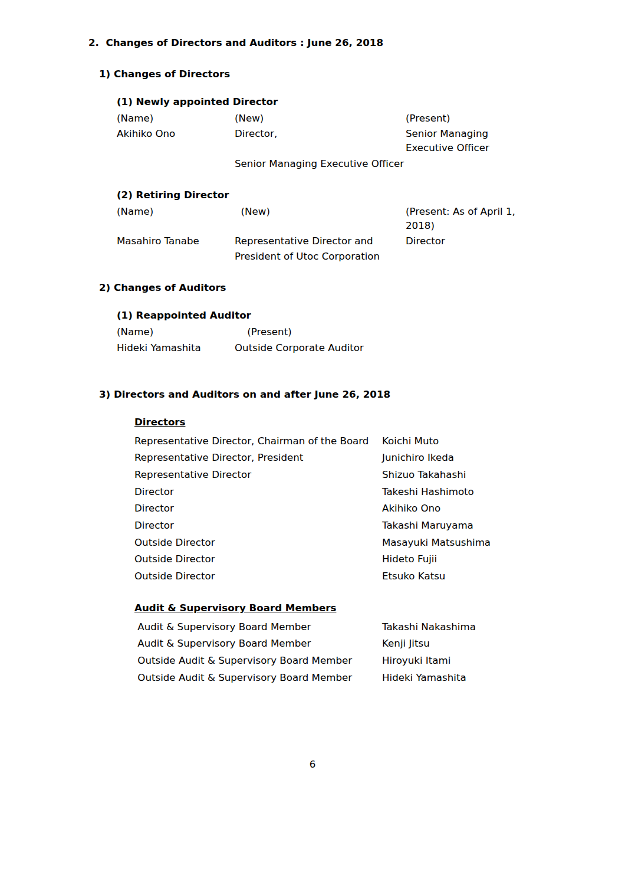2. Changes of Directors and Auditors : June 26, 2018
1) Changes of Directors
(1) Newly appointed Director
| (Name) | (New) | (Present) |
| Akihiko Ono | Director, | Senior Managing Executive Officer |
| | Senior Managing Executive Officer |
(2) Retiring Director
| (Name) | (New) | (Present: As of April 1, 2018) |
| Masahiro Tanabe | Representative Director and | Director |
| | President of Utoc Corporation |
2) Changes of Auditors
(1) Reappointed Auditor
| (Name) | (Present) | |
| Hideki Yamashita | Outside Corporate Auditor |
3) Directors and Auditors on and after June 26, 2018
Directors
| Representative Director, Chairman of the Board | Koichi Muto |
| Representative Director, President | Junichiro Ikeda |
| Representative Director | Shizuo Takahashi |
| Director | Takeshi Hashimoto |
| Director | Akihiko Ono |
| Director | Takashi Maruyama |
| Outside Director | Masayuki Matsushima |
| Outside Director | Hideto Fujii |
| Outside Director | Etsuko Katsu |
Audit & Supervisory Board Members
| Audit & Supervisory Board Member | Takashi Nakashima |
| Audit & Supervisory Board Member | Kenji Jitsu |
| Outside Audit & Supervisory Board Member | Hiroyuki Itami |
| Outside Audit & Supervisory Board Member | Hideki Yamashita |
6